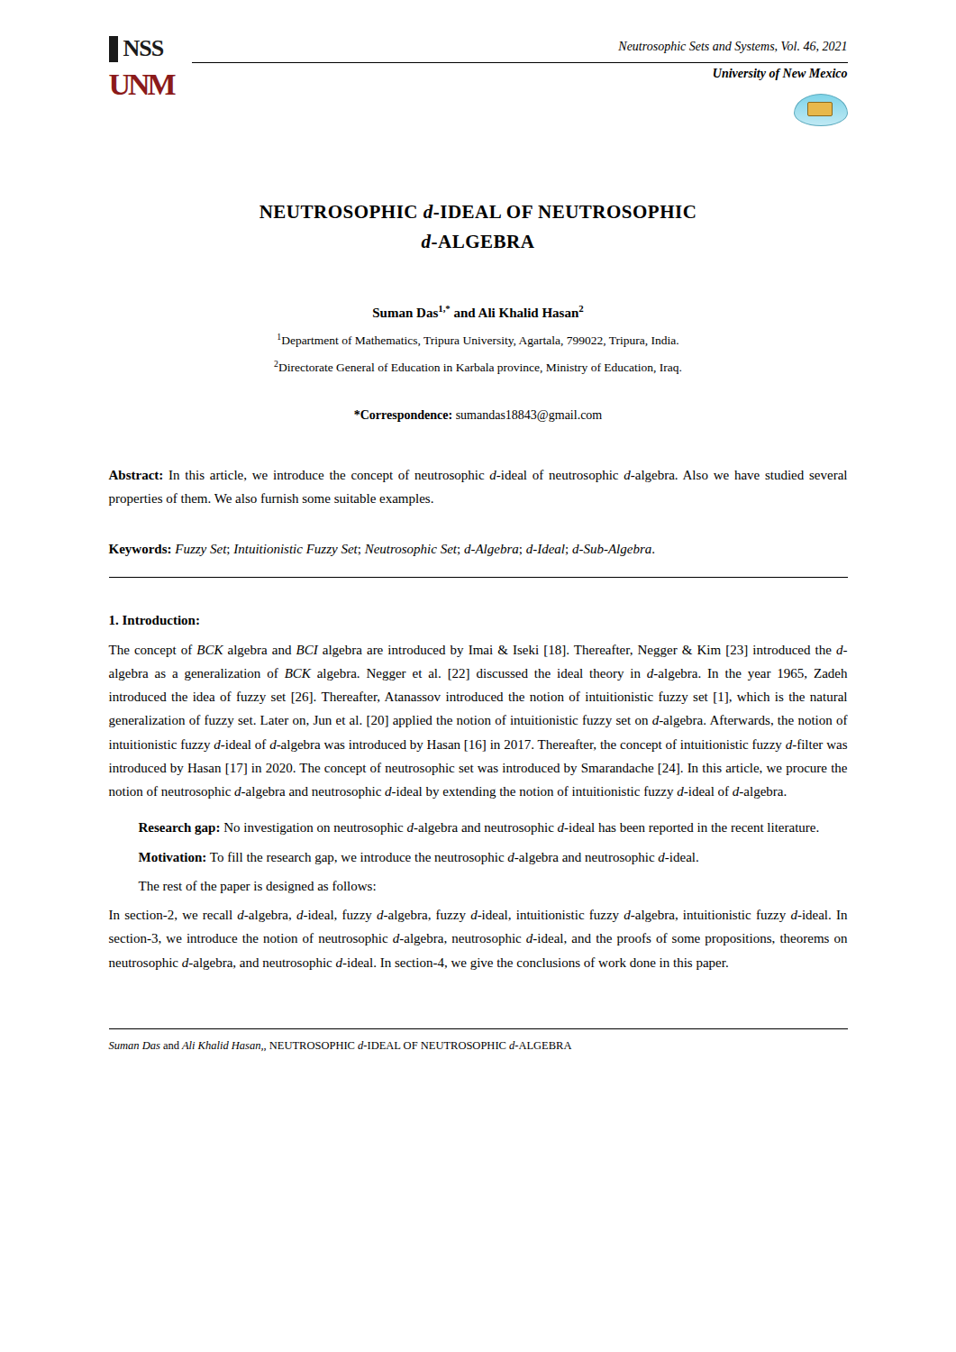NSS
UNM
Neutrosophic Sets and Systems, Vol. 46, 2021
University of New Mexico
NEUTROSOPHIC d-IDEAL OF NEUTROSOPHIC
d-ALGEBRA
Suman Das1,* and Ali Khalid Hasan2
1Department of Mathematics, Tripura University, Agartala, 799022, Tripura, India.
2Directorate General of Education in Karbala province, Ministry of Education, Iraq.
*Correspondence: sumandas18843@gmail.com
Abstract: In this article, we introduce the concept of neutrosophic d-ideal of neutrosophic d-algebra. Also we have studied several properties of them. We also furnish some suitable examples.
Keywords: Fuzzy Set; Intuitionistic Fuzzy Set; Neutrosophic Set; d-Algebra; d-Ideal; d-Sub-Algebra.
1. Introduction:
The concept of BCK algebra and BCI algebra are introduced by Imai & Iseki [18]. Thereafter, Negger & Kim [23] introduced the d-algebra as a generalization of BCK algebra. Negger et al. [22] discussed the ideal theory in d-algebra. In the year 1965, Zadeh introduced the idea of fuzzy set [26]. Thereafter, Atanassov introduced the notion of intuitionistic fuzzy set [1], which is the natural generalization of fuzzy set. Later on, Jun et al. [20] applied the notion of intuitionistic fuzzy set on d-algebra. Afterwards, the notion of intuitionistic fuzzy d-ideal of d-algebra was introduced by Hasan [16] in 2017. Thereafter, the concept of intuitionistic fuzzy d-filter was introduced by Hasan [17] in 2020. The concept of neutrosophic set was introduced by Smarandache [24]. In this article, we procure the notion of neutrosophic d-algebra and neutrosophic d-ideal by extending the notion of intuitionistic fuzzy d-ideal of d-algebra.
Research gap: No investigation on neutrosophic d-algebra and neutrosophic d-ideal has been reported in the recent literature.
Motivation: To fill the research gap, we introduce the neutrosophic d-algebra and neutrosophic d-ideal.
The rest of the paper is designed as follows:
In section-2, we recall d-algebra, d-ideal, fuzzy d-algebra, fuzzy d-ideal, intuitionistic fuzzy d-algebra, intuitionistic fuzzy d-ideal. In section-3, we introduce the notion of neutrosophic d-algebra, neutrosophic d-ideal, and the proofs of some propositions, theorems on neutrosophic d-algebra, and neutrosophic d-ideal. In section-4, we give the conclusions of work done in this paper.
Suman Das and Ali Khalid Hasan,, NEUTROSOPHIC d-IDEAL OF NEUTROSOPHIC d-ALGEBRA